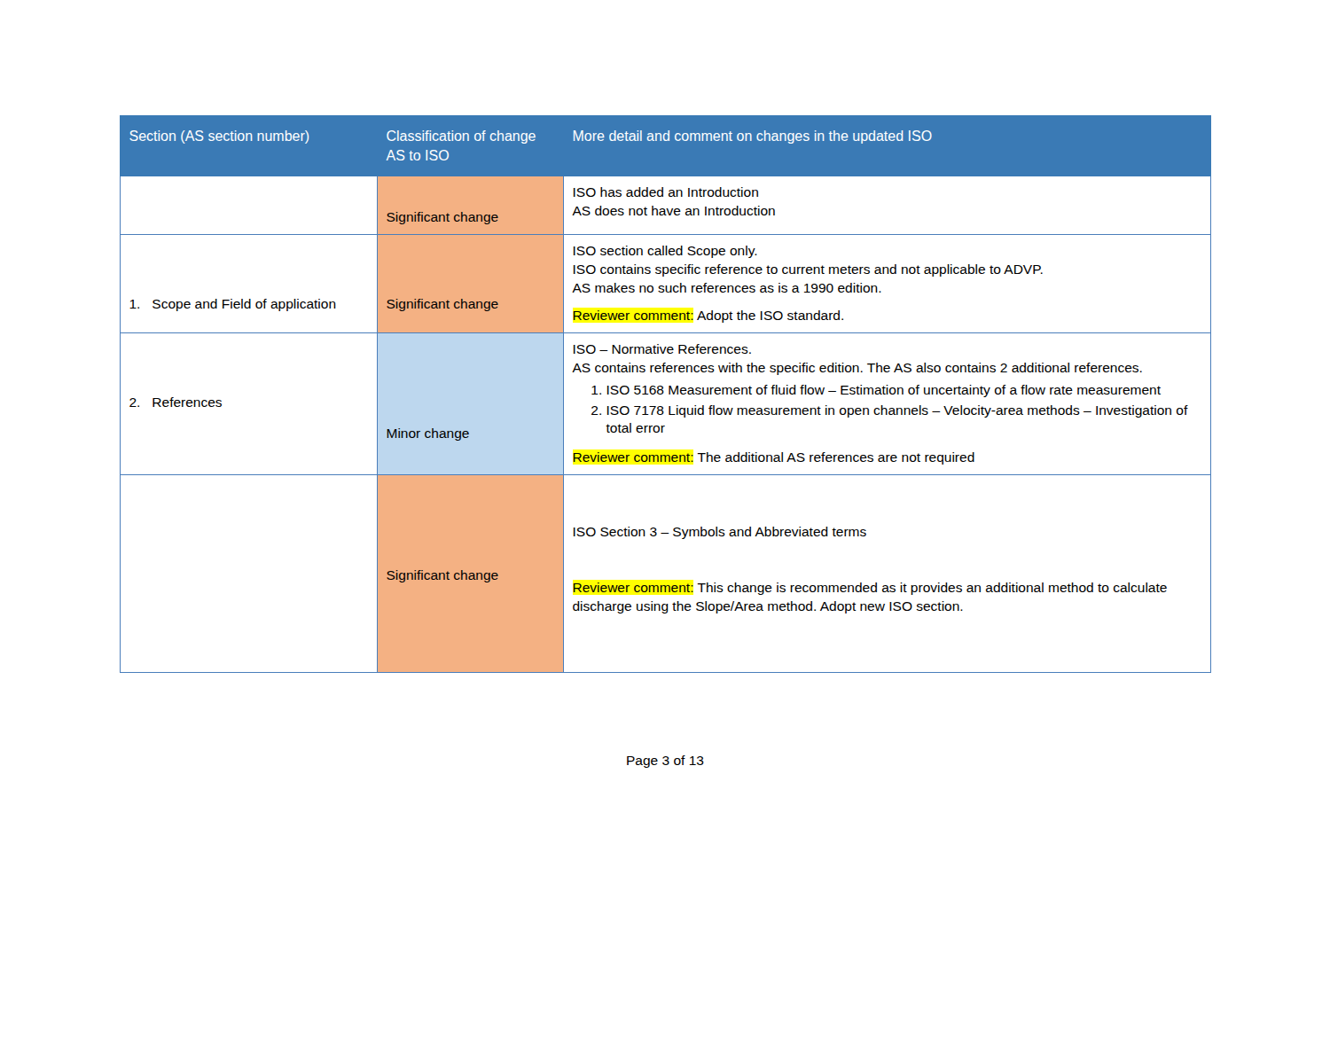| Section (AS section number) | Classification of change AS to ISO | More detail and comment on changes in the updated ISO |
| --- | --- | --- |
| | Significant change | ISO has added an Introduction AS does not have an Introduction |
| 1. Scope and Field of application | Significant change | ISO section called Scope only. ISO contains specific reference to current meters and not applicable to ADVP. AS makes no such references as is a 1990 edition. Reviewer comment: Adopt the ISO standard. |
| 2. References | Minor change | ISO – Normative References. AS contains references with the specific edition. The AS also contains 2 additional references. ISO 5168 Measurement of fluid flow – Estimation of uncertainty of a flow rate measurement ISO 7178 Liquid flow measurement in open channels – Velocity-area methods – Investigation of total error Reviewer comment: The additional AS references are not required |
| | Significant change | ISO Section 3 – Symbols and Abbreviated terms Reviewer comment: This change is recommended as it provides an additional method to calculate discharge using the Slope/Area method. Adopt new ISO section. |
Page 3 of 13